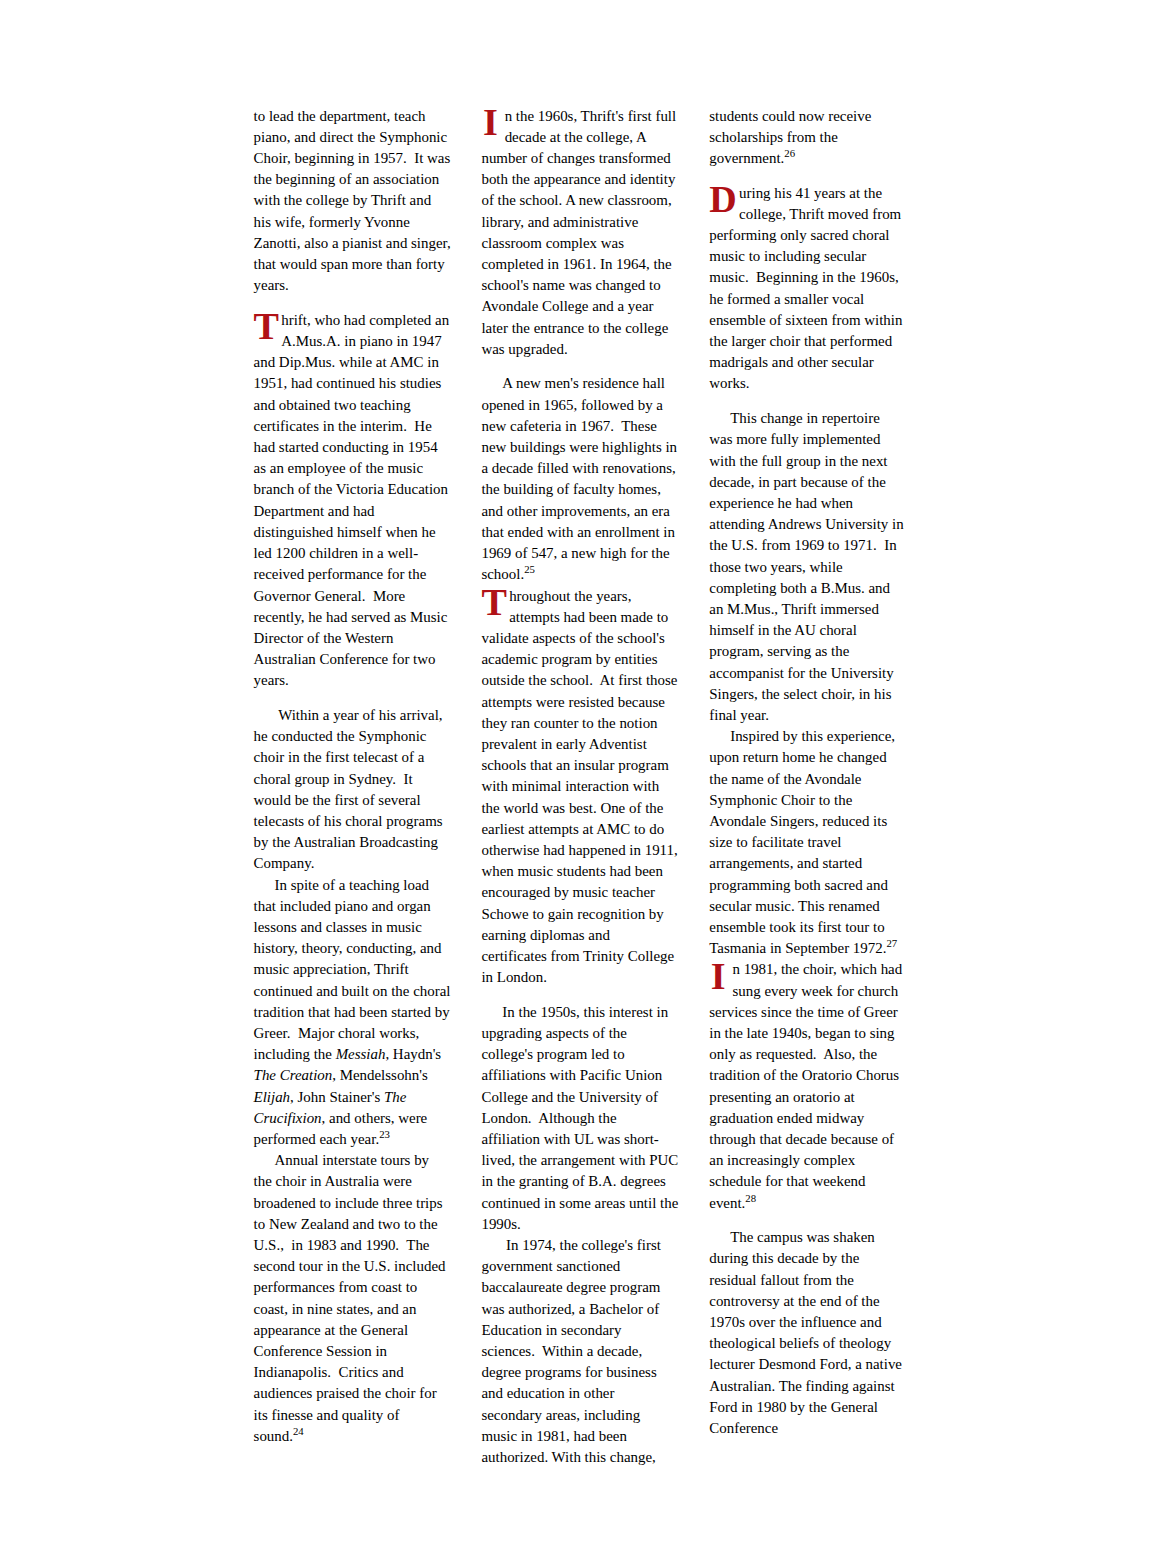to lead the department, teach piano, and direct the Symphonic Choir, beginning in 1957. It was the beginning of an association with the college by Thrift and his wife, formerly Yvonne Zanotti, also a pianist and singer, that would span more than forty years.
Thrift, who had completed an A.Mus.A. in piano in 1947 and Dip.Mus. while at AMC in 1951, had continued his studies and obtained two teaching certificates in the interim. He had started conducting in 1954 as an employee of the music branch of the Victoria Education Department and had distinguished himself when he led 1200 children in a well-received performance for the Governor General. More recently, he had served as Music Director of the Western Australian Conference for two years.
Within a year of his arrival, he conducted the Symphonic choir in the first telecast of a choral group in Sydney. It would be the first of several telecasts of his choral programs by the Australian Broadcasting Company.
In spite of a teaching load that included piano and organ lessons and classes in music history, theory, conducting, and music appreciation, Thrift continued and built on the choral tradition that had been started by Greer. Major choral works, including the Messiah, Haydn's The Creation, Mendelssohn's Elijah, John Stainer's The Crucifixion, and others, were performed each year.23
Annual interstate tours by the choir in Australia were broadened to include three trips to New Zealand and two to the U.S., in 1983 and 1990. The second tour in the U.S. included performances from coast to coast, in nine states, and an appearance at the General Conference Session in Indianapolis. Critics and audiences praised the choir for its finesse and quality of sound.24
In the 1960s, Thrift's first full decade at the college, A number of changes transformed both the appearance and identity of the school. A new classroom, library, and administrative classroom complex was completed in 1961. In 1964, the school's name was changed to Avondale College and a year later the entrance to the college was upgraded.
A new men's residence hall opened in 1965, followed by a new cafeteria in 1967. These new buildings were highlights in a decade filled with renovations, the building of faculty homes, and other improvements, an era that ended with an enrollment in 1969 of 547, a new high for the school.25
Throughout the years, attempts had been made to validate aspects of the school's academic program by entities outside the school. At first those attempts were resisted because they ran counter to the notion prevalent in early Adventist schools that an insular program with minimal interaction with the world was best. One of the earliest attempts at AMC to do otherwise had happened in 1911, when music students had been encouraged by music teacher Schowe to gain recognition by earning diplomas and certificates from Trinity College in London.
In the 1950s, this interest in upgrading aspects of the college's program led to affiliations with Pacific Union College and the University of London. Although the affiliation with UL was short-lived, the arrangement with PUC in the granting of B.A. degrees continued in some areas until the 1990s.
In 1974, the college's first government sanctioned baccalaureate degree program was authorized, a Bachelor of Education in secondary sciences. Within a decade, degree programs for business and education in other secondary areas, including
music in 1981, had been authorized. With this change, students could now receive scholarships from the government.26
During his 41 years at the college, Thrift moved from performing only sacred choral music to including secular music. Beginning in the 1960s, he formed a smaller vocal ensemble of sixteen from within the larger choir that performed madrigals and other secular works.
This change in repertoire was more fully implemented with the full group in the next decade, in part because of the experience he had when attending Andrews University in the U.S. from 1969 to 1971. In those two years, while completing both a B.Mus. and an M.Mus., Thrift immersed himself in the AU choral program, serving as the accompanist for the University Singers, the select choir, in his final year.
Inspired by this experience, upon return home he changed the name of the Avondale Symphonic Choir to the Avondale Singers, reduced its size to facilitate travel arrangements, and started programming both sacred and secular music. This renamed ensemble took its first tour to Tasmania in September 1972.27
In 1981, the choir, which had sung every week for church services since the time of Greer in the late 1940s, began to sing only as requested. Also, the tradition of the Oratorio Chorus presenting an oratorio at graduation ended midway through that decade because of an increasingly complex schedule for that weekend event.28
The campus was shaken during this decade by the residual fallout from the controversy at the end of the 1970s over the influence and theological beliefs of theology lecturer Desmond Ford, a native Australian. The finding against Ford in 1980 by the General Conference